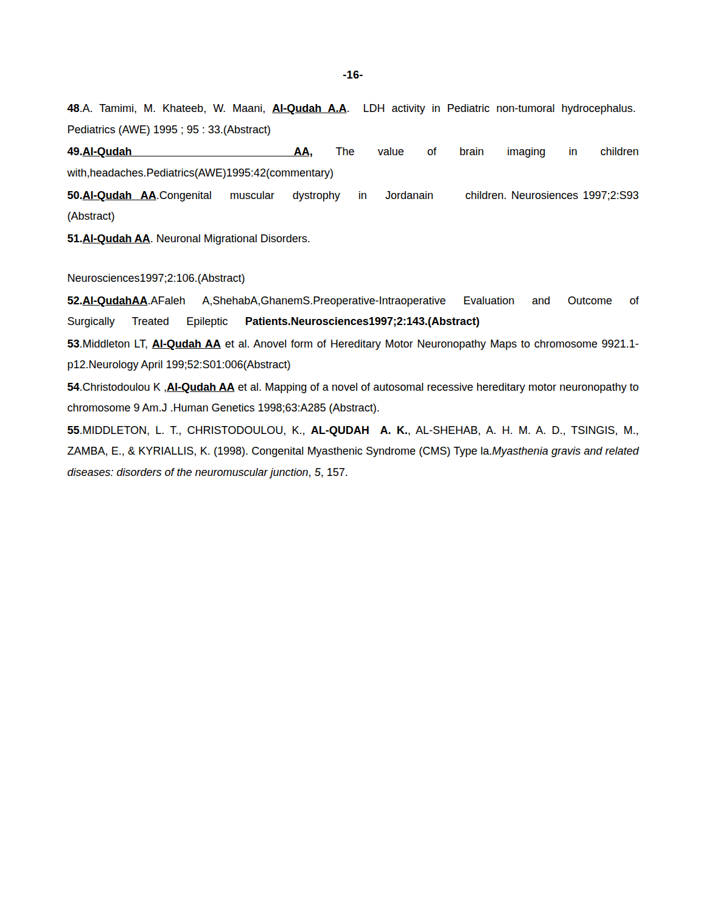-16-
48.A. Tamimi, M. Khateeb, W. Maani, Al-Qudah A.A. LDH activity in Pediatric non-tumoral hydrocephalus. Pediatrics (AWE) 1995 ; 95 : 33.(Abstract)
49. Al-Qudah AA, The value of brain imaging in children with,headaches.Pediatrics(AWE)1995:42(commentary)
50. Al-Qudah AA.Congenital muscular dystrophy in Jordanain children. Neurosiences 1997;2:S93 (Abstract)
51. Al-Qudah AA. Neuronal Migrational Disorders.
Neurosciences1997;2:106.(Abstract)
52. Al-QudahAA.AFaleh A,ShehabA,GhanemS.Preoperative-Intraoperative Evaluation and Outcome of Surgically Treated Epileptic Patients.Neurosciences1997;2:143.(Abstract)
53.Middleton LT, Al-Qudah AA et al. Anovel form of Hereditary Motor Neuronopathy Maps to chromosome 9921.1-p12.Neurology April 199;52:S01:006(Abstract)
54.Christodoulou K ,Al-Qudah AA et al. Mapping of a novel of autosomal recessive hereditary motor neuronopathy to chromosome 9 Am.J .Human Genetics 1998;63:A285 (Abstract).
55.MIDDLETON, L. T., CHRISTODOULOU, K., AL-QUDAH A. K., AL-SHEHAB, A. H. M. A. D., TSINGIS, M., ZAMBA, E., & KYRIALLIS, K. (1998). Congenital Myasthenic Syndrome (CMS) Type la.Myasthenia gravis and related diseases: disorders of the neuromuscular junction, 5, 157.